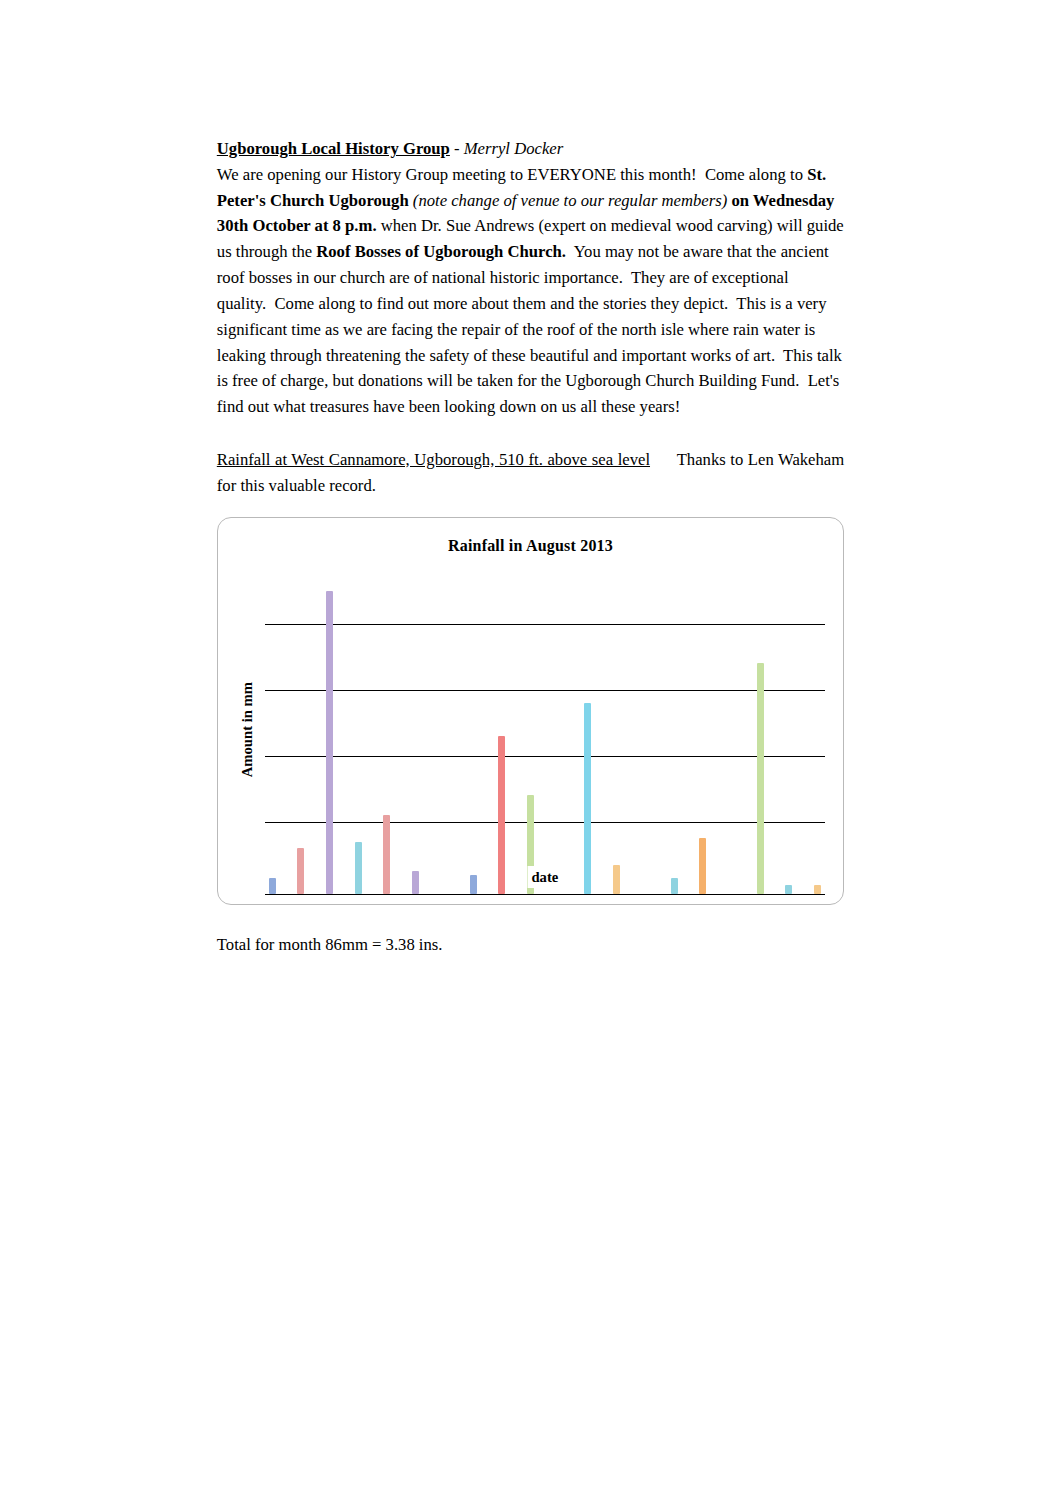Ugborough Local History Group
- Merryl Docker
We are opening our History Group meeting to EVERYONE this month! Come along to St. Peter's Church Ugborough (note change of venue to our regular members) on Wednesday 30th October at 8 p.m. when Dr. Sue Andrews (expert on medieval wood carving) will guide us through the Roof Bosses of Ugborough Church. You may not be aware that the ancient roof bosses in our church are of national historic importance. They are of exceptional quality. Come along to find out more about them and the stories they depict. This is a very significant time as we are facing the repair of the roof of the north isle where rain water is leaking through threatening the safety of these beautiful and important works of art. This talk is free of charge, but donations will be taken for the Ugborough Church Building Fund. Let's find out what treasures have been looking down on us all these years!
Rainfall at West Cannamore, Ugborough, 510 ft. above sea level Thanks to Len Wakeham for this valuable record.
Rainfall in August 2013
Amount in mm
date
Total for month 86mm = 3.38 ins.